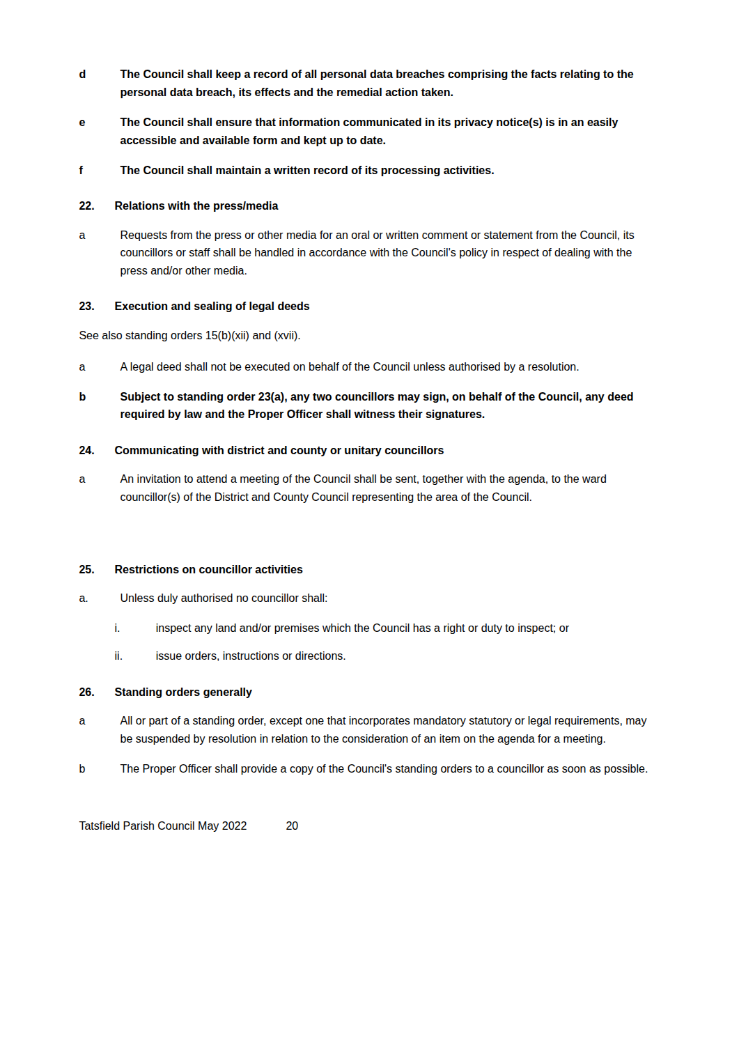d
The Council shall keep a record of all personal data breaches comprising the facts relating to the personal data breach, its effects and the remedial action taken.
e
The Council shall ensure that information communicated in its privacy notice(s) is in an easily accessible and available form and kept up to date.
f
The Council shall maintain a written record of its processing activities.
22. Relations with the press/media
a
Requests from the press or other media for an oral or written comment or statement from the Council, its councillors or staff shall be handled in accordance with the Council's policy in respect of dealing with the press and/or other media.
23. Execution and sealing of legal deeds
See also standing orders 15(b)(xii) and (xvii).
a
A legal deed shall not be executed on behalf of the Council unless authorised by a resolution.
b
Subject to standing order 23(a), any two councillors may sign, on behalf of the Council, any deed required by law and the Proper Officer shall witness their signatures.
24. Communicating with district and county or unitary councillors
a
An invitation to attend a meeting of the Council shall be sent, together with the agenda, to the ward councillor(s) of the District and County Council representing the area of the Council.
25. Restrictions on councillor activities
a.
Unless duly authorised no councillor shall:
i.
inspect any land and/or premises which the Council has a right or duty to inspect; or
ii.
issue orders, instructions or directions.
26. Standing orders generally
a
All or part of a standing order, except one that incorporates mandatory statutory or legal requirements, may be suspended by resolution in relation to the consideration of an item on the agenda for a meeting.
b
The Proper Officer shall provide a copy of the Council's standing orders to a councillor as soon as possible.
Tatsfield Parish Council May 2022
20